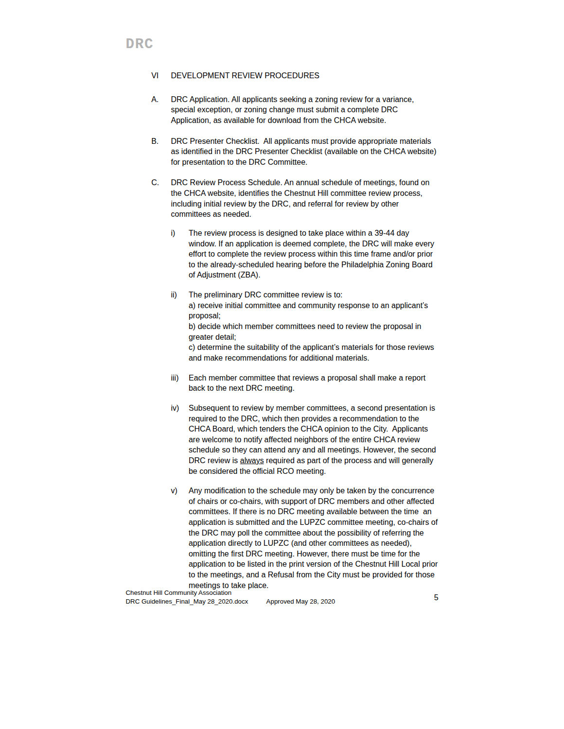DRC
VIDEVELOPMENT REVIEW PROCEDURES
A. DRC Application. All applicants seeking a zoning review for a variance, special exception, or zoning change must submit a complete DRC Application, as available for download from the CHCA website.
B. DRC Presenter Checklist. All applicants must provide appropriate materials as identified in the DRC Presenter Checklist (available on the CHCA website) for presentation to the DRC Committee.
C. DRC Review Process Schedule. An annual schedule of meetings, found on the CHCA website, identifies the Chestnut Hill committee review process, including initial review by the DRC, and referral for review by other committees as needed.
i) The review process is designed to take place within a 39-44 day window. If an application is deemed complete, the DRC will make every effort to complete the review process within this time frame and/or prior to the already-scheduled hearing before the Philadelphia Zoning Board of Adjustment (ZBA).
ii)
The preliminary DRC committee review is to:
a) receive initial committee and community response to an applicant’s proposal;
b) decide which member committees need to review the proposal in greater detail;
c) determine the suitability of the applicant’s materials for those reviews and make recommendations for additional materials.
iii) Each member committee that reviews a proposal shall make a report back to the next DRC meeting.
iv) Subsequent to review by member committees, a second presentation is required to the DRC, which then provides a recommendation to the CHCA Board, which tenders the CHCA opinion to the City. Applicants are welcome to notify affected neighbors of the entire CHCA review schedule so they can attend any and all meetings. However, the second DRC review is always required as part of the process and will generally be considered the official RCO meeting.
v) Any modification to the schedule may only be taken by the concurrence of chairs or co-chairs, with support of DRC members and other affected committees. If there is no DRC meeting available between the time an application is submitted and the LUPZC committee meeting, co-chairs of the DRC may poll the committee about the possibility of referring the application directly to LUPZC (and other committees as needed), omitting the first DRC meeting. However, there must be time for the application to be listed in the print version of the Chestnut Hill Local prior to the meetings, and a Refusal from the City must be provided for those meetings to take place.
Chestnut Hill Community Association
DRC Guidelines_Final_May 28_2020.docx Approved May 28, 2020
5